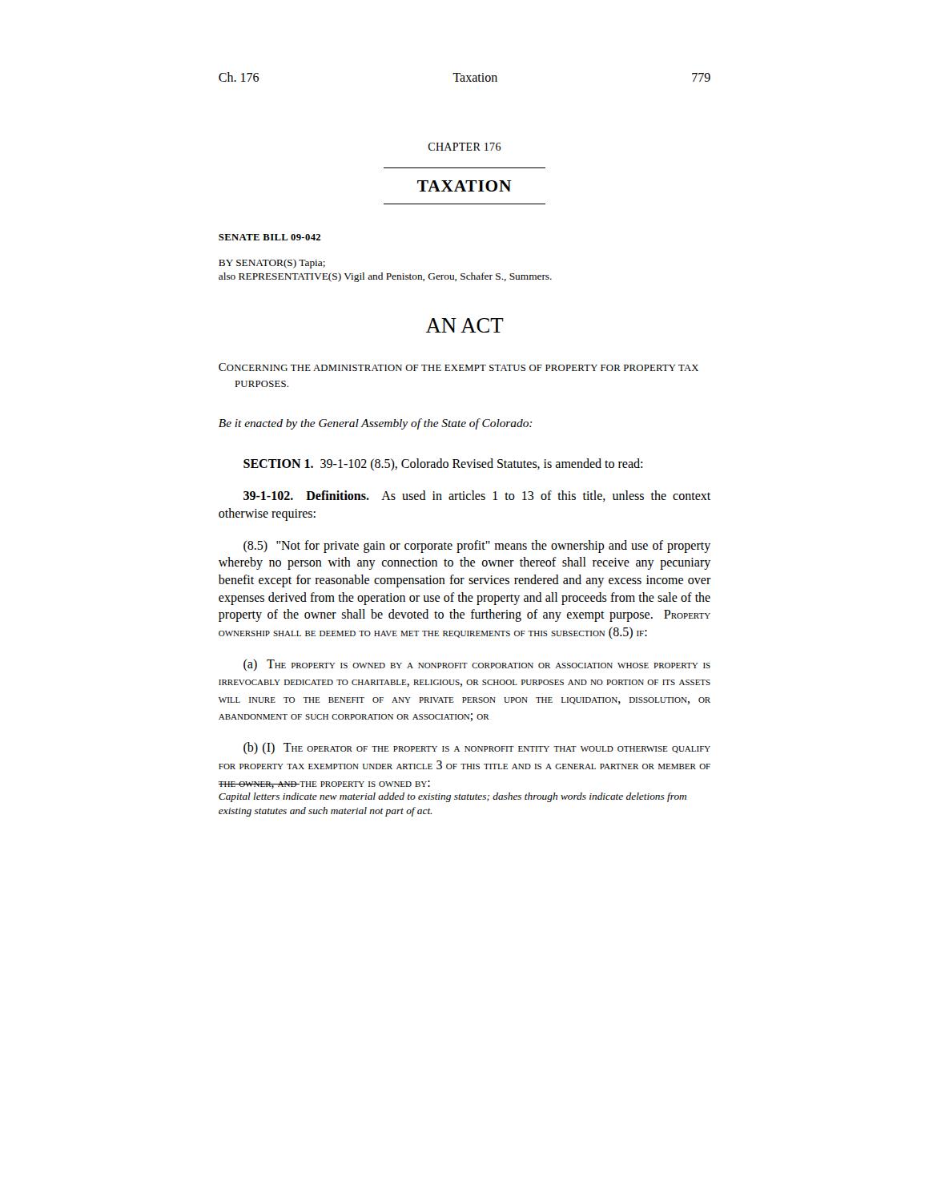Ch. 176 Taxation 779
CHAPTER 176
TAXATION
Senate Bill 09-042
BY SENATOR(S) Tapia;
also REPRESENTATIVE(S) Vigil and Peniston, Gerou, Schafer S., Summers.
AN ACT
CONCERNING THE ADMINISTRATION OF THE EXEMPT STATUS OF PROPERTY FOR PROPERTY TAX PURPOSES.
Be it enacted by the General Assembly of the State of Colorado:
SECTION 1. 39-1-102 (8.5), Colorado Revised Statutes, is amended to read:
39-1-102. Definitions. As used in articles 1 to 13 of this title, unless the context otherwise requires:
(8.5) "Not for private gain or corporate profit" means the ownership and use of property whereby no person with any connection to the owner thereof shall receive any pecuniary benefit except for reasonable compensation for services rendered and any excess income over expenses derived from the operation or use of the property and all proceeds from the sale of the property of the owner shall be devoted to the furthering of any exempt purpose. Property ownership shall be deemed to have met the requirements of this subsection (8.5) if:
(a) The property is owned by a nonprofit corporation or association whose property is irrevocably dedicated to charitable, religious, or school purposes and no portion of its assets will inure to the benefit of any private person upon the liquidation, dissolution, or abandonment of such corporation or association; or
(b) (I) The operator of the property is a nonprofit entity that would otherwise qualify for property tax exemption under article 3 of this title and is a general partner or member of the owner, and the property is owned by:
Capital letters indicate new material added to existing statutes; dashes through words indicate deletions from existing statutes and such material not part of act.